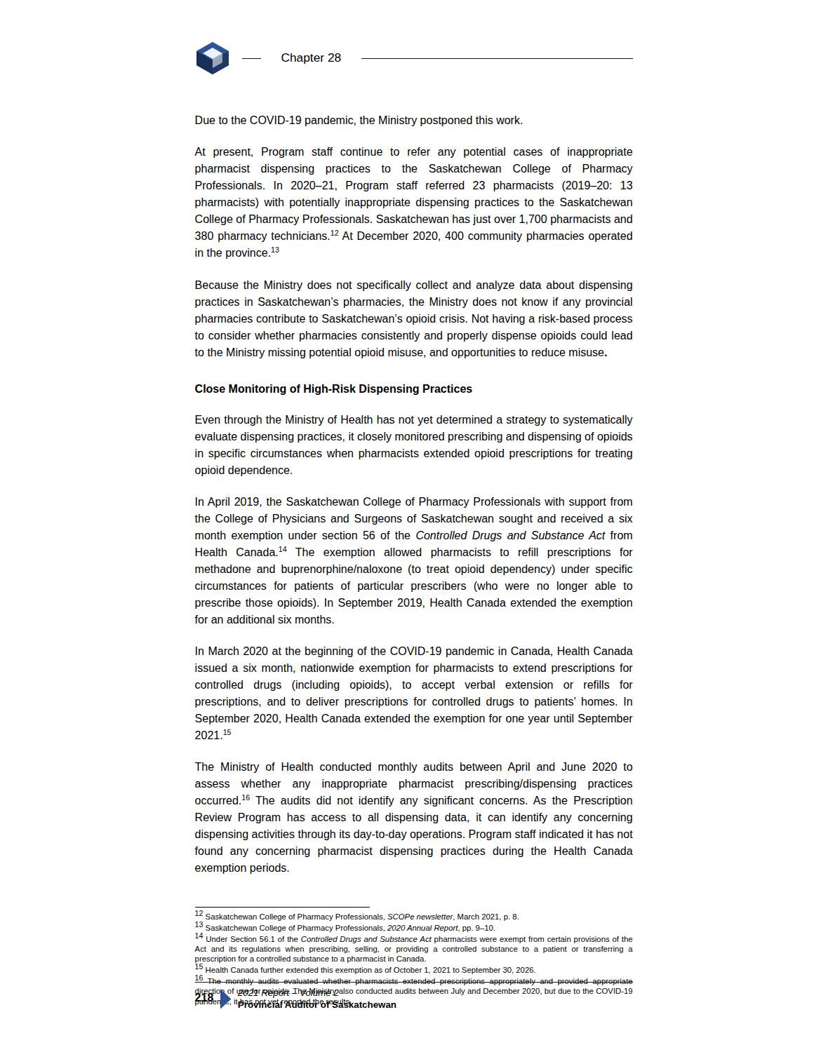Chapter 28
Due to the COVID-19 pandemic, the Ministry postponed this work.
At present, Program staff continue to refer any potential cases of inappropriate pharmacist dispensing practices to the Saskatchewan College of Pharmacy Professionals. In 2020–21, Program staff referred 23 pharmacists (2019–20: 13 pharmacists) with potentially inappropriate dispensing practices to the Saskatchewan College of Pharmacy Professionals. Saskatchewan has just over 1,700 pharmacists and 380 pharmacy technicians.12 At December 2020, 400 community pharmacies operated in the province.13
Because the Ministry does not specifically collect and analyze data about dispensing practices in Saskatchewan’s pharmacies, the Ministry does not know if any provincial pharmacies contribute to Saskatchewan’s opioid crisis. Not having a risk-based process to consider whether pharmacies consistently and properly dispense opioids could lead to the Ministry missing potential opioid misuse, and opportunities to reduce misuse.
Close Monitoring of High-Risk Dispensing Practices
Even through the Ministry of Health has not yet determined a strategy to systematically evaluate dispensing practices, it closely monitored prescribing and dispensing of opioids in specific circumstances when pharmacists extended opioid prescriptions for treating opioid dependence.
In April 2019, the Saskatchewan College of Pharmacy Professionals with support from the College of Physicians and Surgeons of Saskatchewan sought and received a six month exemption under section 56 of the Controlled Drugs and Substance Act from Health Canada.14 The exemption allowed pharmacists to refill prescriptions for methadone and buprenorphine/naloxone (to treat opioid dependency) under specific circumstances for patients of particular prescribers (who were no longer able to prescribe those opioids). In September 2019, Health Canada extended the exemption for an additional six months.
In March 2020 at the beginning of the COVID-19 pandemic in Canada, Health Canada issued a six month, nationwide exemption for pharmacists to extend prescriptions for controlled drugs (including opioids), to accept verbal extension or refills for prescriptions, and to deliver prescriptions for controlled drugs to patients’ homes. In September 2020, Health Canada extended the exemption for one year until September 2021.15
The Ministry of Health conducted monthly audits between April and June 2020 to assess whether any inappropriate pharmacist prescribing/dispensing practices occurred.16 The audits did not identify any significant concerns. As the Prescription Review Program has access to all dispensing data, it can identify any concerning dispensing activities through its day-to-day operations. Program staff indicated it has not found any concerning pharmacist dispensing practices during the Health Canada exemption periods.
12 Saskatchewan College of Pharmacy Professionals, SCOPe newsletter, March 2021, p. 8.
13 Saskatchewan College of Pharmacy Professionals, 2020 Annual Report, pp. 9–10.
14 Under Section 56.1 of the Controlled Drugs and Substance Act pharmacists were exempt from certain provisions of the Act and its regulations when prescribing, selling, or providing a controlled substance to a patient or transferring a prescription for a controlled substance to a pharmacist in Canada.
15 Health Canada further extended this exemption as of October 1, 2021 to September 30, 2026.
16 The monthly audits evaluated whether pharmacists extended prescriptions appropriately and provided appropriate direction of use for opioids. The Ministry also conducted audits between July and December 2020, but due to the COVID-19 pandemic, it has not yet reported the results.
218
2021 Report – Volume 2
Provincial Auditor of Saskatchewan